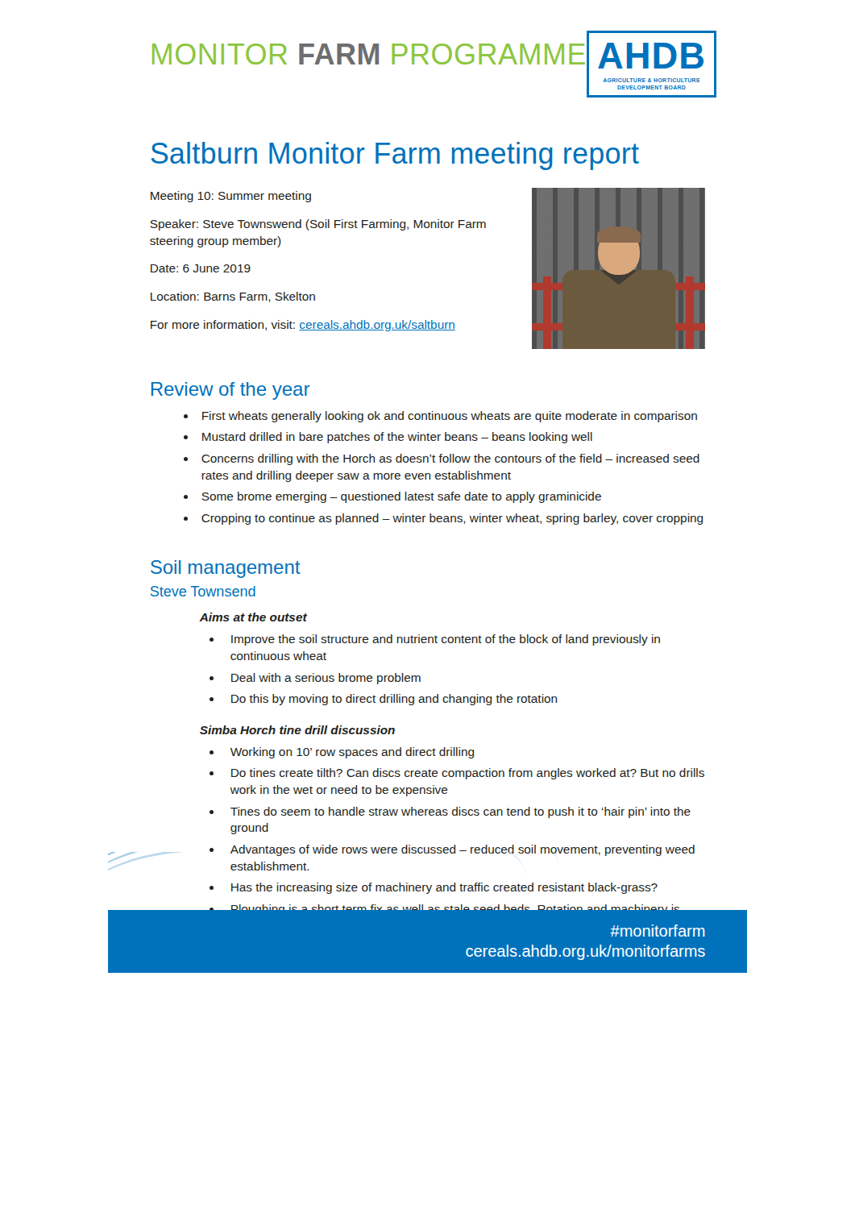MONITOR FARM PROGRAMME
AHDB
AGRICULTURE & HORTICULTURE
DEVELOPMENT BOARD
Saltburn Monitor Farm meeting report
Meeting 10: Summer meeting
Speaker: Steve Townswend (Soil First Farming, Monitor Farm steering group member)
Date: 6 June 2019
Location: Barns Farm, Skelton
For more information, visit: cereals.ahdb.org.uk/saltburn
Review of the year
First wheats generally looking ok and continuous wheats are quite moderate in comparison
Mustard drilled in bare patches of the winter beans – beans looking well
Concerns drilling with the Horch as doesn’t follow the contours of the field – increased seed rates and drilling deeper saw a more even establishment
Some brome emerging – questioned latest safe date to apply graminicide
Cropping to continue as planned – winter beans, winter wheat, spring barley, cover cropping
Soil management
Steve Townsend
Aims at the outset
Improve the soil structure and nutrient content of the block of land previously in continuous wheat
Deal with a serious brome problem
Do this by moving to direct drilling and changing the rotation
Simba Horch tine drill discussion
Working on 10’ row spaces and direct drilling
Do tines create tilth? Can discs create compaction from angles worked at? But no drills work in the wet or need to be expensive
Tines do seem to handle straw whereas discs can tend to push it to ‘hair pin’ into the ground
Advantages of wide rows were discussed – reduced soil movement, preventing weed establishment.
Has the increasing size of machinery and traffic created resistant black-grass?
Ploughing is a short term fix as well as stale seed beds. Rotation and machinery is primary, as well as being cheaper and quicker than the conventional methods
Imperative to have a good understanding of bad practise i.e. drilling too late after too much rain. Concluded direct drilling gives you a wider window to drill earlier
#monitorfarm
cereals.ahdb.org.uk/monitorfarms